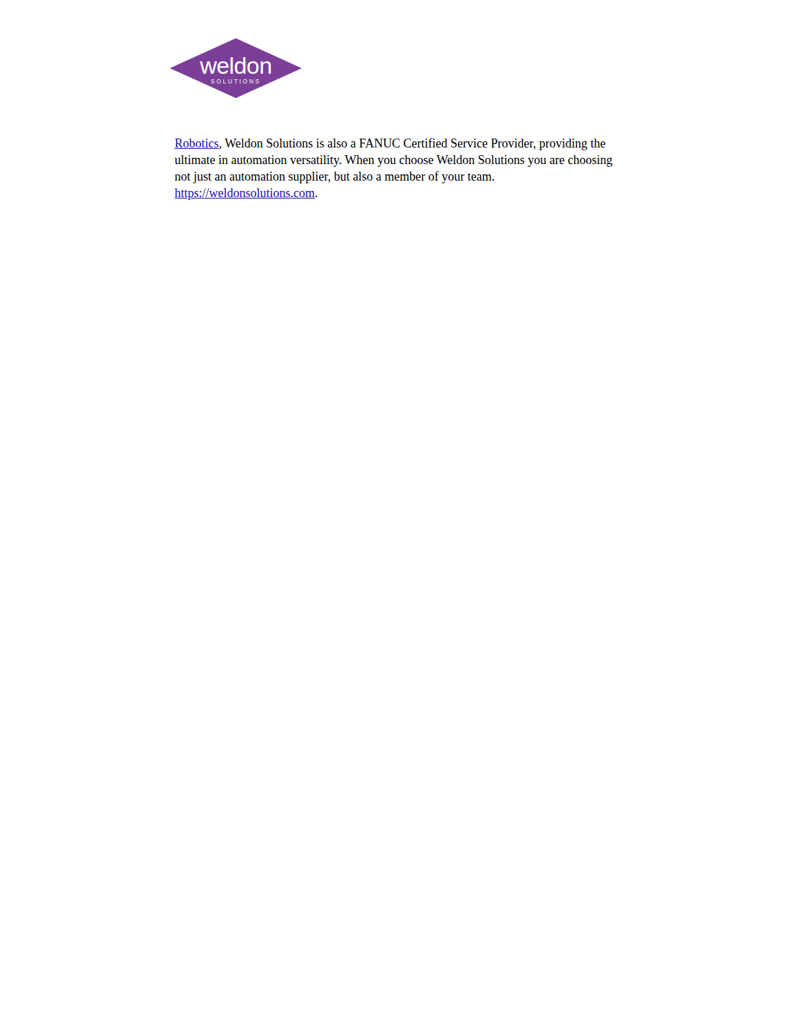weldon SOLUTIONS
Robotics, Weldon Solutions is also a FANUC Certified Service Provider, providing the ultimate in automation versatility. When you choose Weldon Solutions you are choosing not just an automation supplier, but also a member of your team. https://weldonsolutions.com.